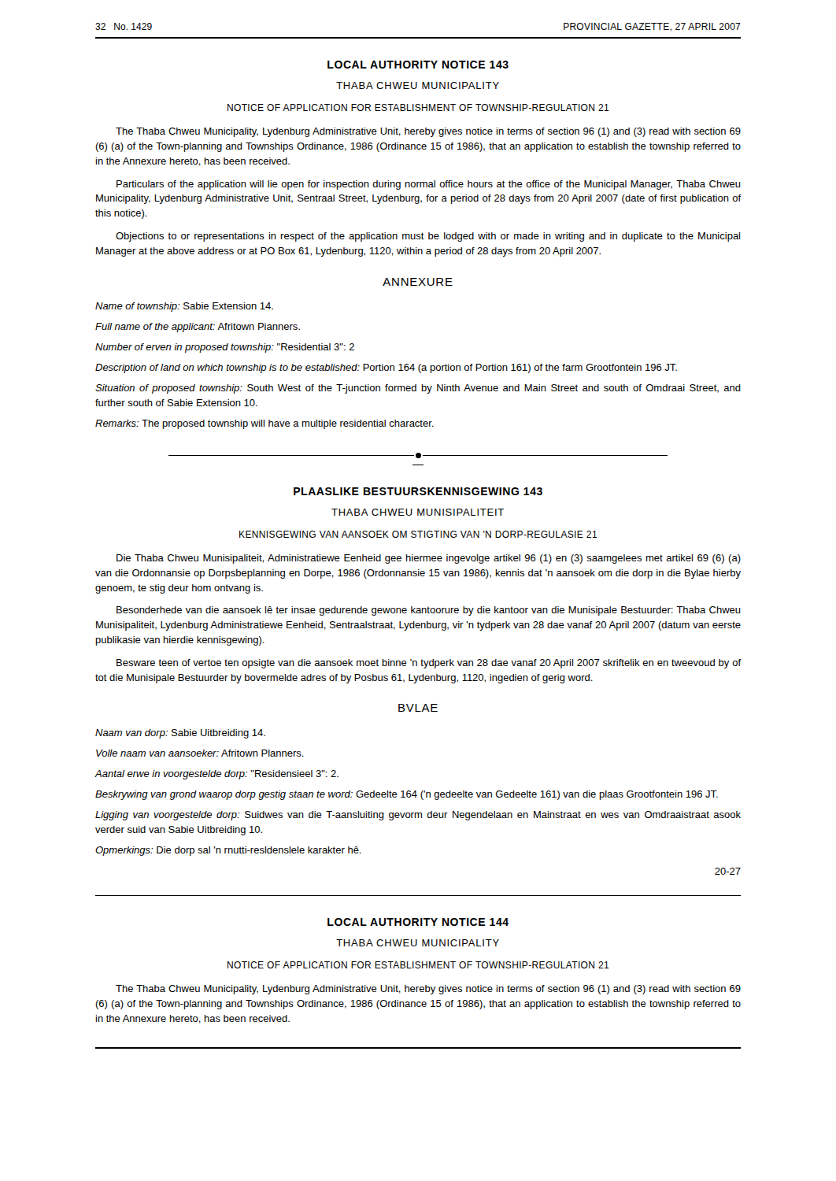32 No. 1429 PROVINCIAL GAZETTE, 27 APRIL 2007
LOCAL AUTHORITY NOTICE 143
THABA CHWEU MUNICIPALITY
NOTICE OF APPLICATION FOR ESTABLISHMENT OF TOWNSHIP-REGULATION 21
The Thaba Chweu Municipality, Lydenburg Administrative Unit, hereby gives notice in terms of section 96 (1) and (3) read with section 69 (6) (a) of the Town-planning and Townships Ordinance, 1986 (Ordinance 15 of 1986), that an application to establish the township referred to in the Annexure hereto, has been received.
Particulars of the application will lie open for inspection during normal office hours at the office of the Municipal Manager, Thaba Chweu Municipality, Lydenburg Administrative Unit, Sentraal Street, Lydenburg, for a period of 28 days from 20 April 2007 (date of first publication of this notice).
Objections to or representations in respect of the application must be lodged with or made in writing and in duplicate to the Municipal Manager at the above address or at PO Box 61, Lydenburg, 1120, within a period of 28 days from 20 April 2007.
ANNEXURE
Name of township: Sabie Extension 14.
Full name of the applicant: Afritown Pianners.
Number of erven in proposed township: "Residential 3": 2
Description of land on which township is to be established: Portion 164 (a portion of Portion 161) of the farm Grootfontein 196 JT.
Situation of proposed township: South West of the T-junction formed by Ninth Avenue and Main Street and south of Omdraai Street, and further south of Sabie Extension 10.
Remarks: The proposed township will have a multiple residential character.
PLAASLIKE BESTUURSKENNISGEWING 143
THABA CHWEU MUNISIPALITEIT
KENNISGEWING VAN AANSOEK OM STIGTING VAN 'N DORP-REGULASIE 21
Die Thaba Chweu Munisipaliteit, Administratiewe Eenheid gee hiermee ingevolge artikel 96 (1) en (3) saamgelees met artikel 69 (6) (a) van die Ordonnansie op Dorpsbeplanning en Dorpe, 1986 (Ordonnansie 15 van 1986), kennis dat 'n aansoek om die dorp in die Bylae hierby genoem, te stig deur hom ontvang is.
Besonderhede van die aansoek lê ter insae gedurende gewone kantoorure by die kantoor van die Munisipale Bestuurder: Thaba Chweu Munisipaliteit, Lydenburg Administratiewe Eenheid, Sentraalstraat, Lydenburg, vir 'n tydperk van 28 dae vanaf 20 April 2007 (datum van eerste publikasie van hierdie kennisgewing).
Besware teen of vertoe ten opsigte van die aansoek moet binne 'n tydperk van 28 dae vanaf 20 April 2007 skriftelik en en tweevoud by of tot die Munisipale Bestuurder by bovermelde adres of by Posbus 61, Lydenburg, 1120, ingedien of gerig word.
BVLAE
Naam van dorp: Sabie Uitbreiding 14.
Volle naam van aansoeker: Afritown Planners.
Aantal erwe in voorgestelde dorp: "Residensieel 3": 2.
Beskrywing van grond waarop dorp gestig staan te word: Gedeelte 164 ('n gedeelte van Gedeelte 161) van die plaas Grootfontein 196 JT.
Ligging van voorgestelde dorp: Suidwes van die T-aansluiting gevorm deur Negendelaan en Mainstraat en wes van Omdraaistraat asook verder suid van Sabie Uitbreiding 10.
Opmerkings: Die dorp sal 'n rnutti-resldenslele karakter hê.
20-27
LOCAL AUTHORITY NOTICE 144
THABA CHWEU MUNICIPALITY
NOTICE OF APPLICATION FOR ESTABLISHMENT OF TOWNSHIP-REGULATION 21
The Thaba Chweu Municipality, Lydenburg Administrative Unit, hereby gives notice in terms of section 96 (1) and (3) read with section 69 (6) (a) of the Town-planning and Townships Ordinance, 1986 (Ordinance 15 of 1986), that an application to establish the township referred to in the Annexure hereto, has been received.